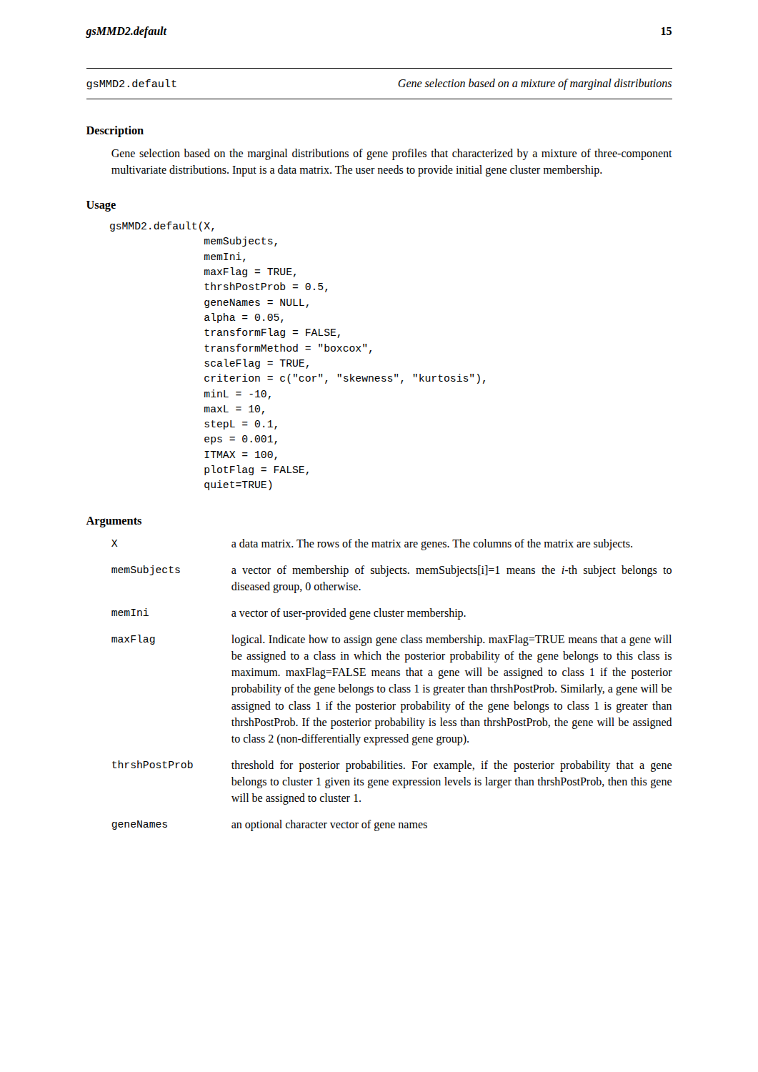gsMMD2.default 15
gsMMD2.default Gene selection based on a mixture of marginal distributions
Description
Gene selection based on the marginal distributions of gene profiles that characterized by a mixture of three-component multivariate distributions. Input is a data matrix. The user needs to provide initial gene cluster membership.
Usage
gsMMD2.default(X,
               memSubjects,
               memIni,
               maxFlag = TRUE,
               thrshPostProb = 0.5,
               geneNames = NULL,
               alpha = 0.05,
               transformFlag = FALSE,
               transformMethod = "boxcox",
               scaleFlag = TRUE,
               criterion = c("cor", "skewness", "kurtosis"),
               minL = -10,
               maxL = 10,
               stepL = 0.1,
               eps = 0.001,
               ITMAX = 100,
               plotFlag = FALSE,
               quiet=TRUE)
Arguments
X
a data matrix. The rows of the matrix are genes. The columns of the matrix are subjects.
memSubjects
a vector of membership of subjects. memSubjects[i]=1 means the i-th subject belongs to diseased group, 0 otherwise.
memIni
a vector of user-provided gene cluster membership.
maxFlag
logical. Indicate how to assign gene class membership. maxFlag=TRUE means that a gene will be assigned to a class in which the posterior probability of the gene belongs to this class is maximum. maxFlag=FALSE means that a gene will be assigned to class 1 if the posterior probability of the gene belongs to class 1 is greater than thrshPostProb. Similarly, a gene will be assigned to class 1 if the posterior probability of the gene belongs to class 1 is greater than thrshPostProb. If the posterior probability is less than thrshPostProb, the gene will be assigned to class 2 (non-differentially expressed gene group).
thrshPostProb
threshold for posterior probabilities. For example, if the posterior probability that a gene belongs to cluster 1 given its gene expression levels is larger than thrshPostProb, then this gene will be assigned to cluster 1.
geneNames
an optional character vector of gene names